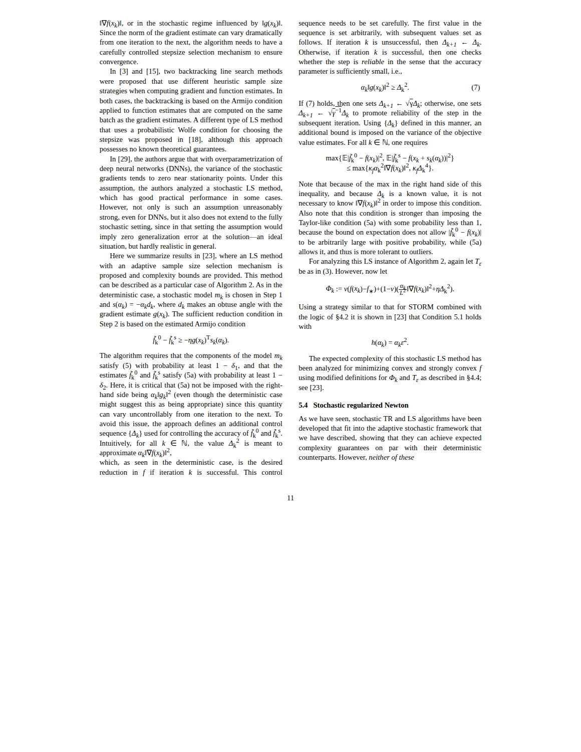‖∇f(xk)‖, or in the stochastic regime influenced by ‖g(xk)‖. Since the norm of the gradient estimate can vary dramatically from one iteration to the next, the algorithm needs to have a carefully controlled stepsize selection mechanism to ensure convergence.
In [3] and [15], two backtracking line search methods were proposed that use different heuristic sample size strategies when computing gradient and function estimates. In both cases, the backtracking is based on the Armijo condition applied to function estimates that are computed on the same batch as the gradient estimates. A different type of LS method that uses a probabilistic Wolfe condition for choosing the stepsize was proposed in [18], although this approach possesses no known theoretical guarantees.
In [29], the authors argue that with overparametrization of deep neural networks (DNNs), the variance of the stochastic gradients tends to zero near stationarity points. Under this assumption, the authors analyzed a stochastic LS method, which has good practical performance in some cases. However, not only is such an assumption unreasonably strong, even for DNNs, but it also does not extend to the fully stochastic setting, since in that setting the assumption would imply zero generalization error at the solution—an ideal situation, but hardly realistic in general.
Here we summarize results in [23], where an LS method with an adaptive sample size selection mechanism is proposed and complexity bounds are provided. This method can be described as a particular case of Algorithm 2. As in the deterministic case, a stochastic model mk is chosen in Step 1 and s(αk) = −αkdk, where dk makes an obtuse angle with the gradient estimate g(xk). The sufficient reduction condition in Step 2 is based on the estimated Armijo condition
f̃k0 − f̃ks ≥ −ηg(xk)Tsk(αk).
The algorithm requires that the components of the model mk satisfy (5) with probability at least 1 − δ1, and that the estimates f̃k0 and f̃ks satisfy (5a) with probability at least 1 − δ2. Here, it is critical that (5a) not be imposed with the right-hand side being αk‖gk‖2 (even though the deterministic case might suggest this as being appropriate) since this quantity can vary uncontrollably from one iteration to the next. To avoid this issue, the approach defines an additional control sequence {Δk} used for controlling the accuracy of f̃k0 and f̃ks. Intuitively, for all k ∈ ℕ, the value Δk2 is meant to approximate αk‖∇f(xk)‖2,
which, as seen in the deterministic case, is the desired reduction in f if iteration k is successful. This control sequence needs to be set carefully. The first value in the sequence is set arbitrarily, with subsequent values set as follows. If iteration k is unsuccessful, then Δk+1 ← Δk. Otherwise, if iteration k is successful, then one checks whether the step is reliable in the sense that the accuracy parameter is sufficiently small, i.e.,
(7) αk‖g(xk)‖2 ≥ Δk2.
If (7) holds, then one sets Δk+1 ← √γΔk; otherwise, one sets Δk+1 ← √γ−1 Δk to promote reliability of the step in the subsequent iteration. Using {Δk} defined in this manner, an additional bound is imposed on the variance of the objective value estimates. For all k ∈ ℕ, one requires
max{𝔼|f̃k0 − f(xk)|2, 𝔼|f̃ks − f(xk + sk(αk))|2}
≤ max{κf αk2‖∇f(xk)‖2, κf Δk4}.
Note that because of the max in the right hand side of this inequality, and because Δk is a known value, it is not necessary to know ‖∇f(xk)‖2 in order to impose this condition. Also note that this condition is stronger than imposing the Taylor-like condition (5a) with some probability less than 1, because the bound on expectation does not allow |f̃k0 − f(xk)| to be arbitrarily large with positive probability, while (5a) allows it, and thus is more tolerant to outliers.
For analyzing this LS instance of Algorithm 2, again let Tε be as in (3). However, now let
Φk := ν(f(xk)−f∗)+(1−ν)(αk L2‖∇f(xk)‖2+ηΔk2).
Using a strategy similar to that for STORM combined with the logic of §4.2 it is shown in [23] that Condition 5.1 holds with
h(αk) = αkε2.
The expected complexity of this stochastic LS method has been analyzed for minimizing convex and strongly convex f using modified definitions for Φk and Tε as described in §4.4; see [23].
5.4 Stochastic regularized Newton
As we have seen, stochastic TR and LS algorithms have been developed that fit into the adaptive stochastic framework that we have described, showing that they can achieve expected complexity guarantees on par with their deterministic counterparts. However, neither of these
11